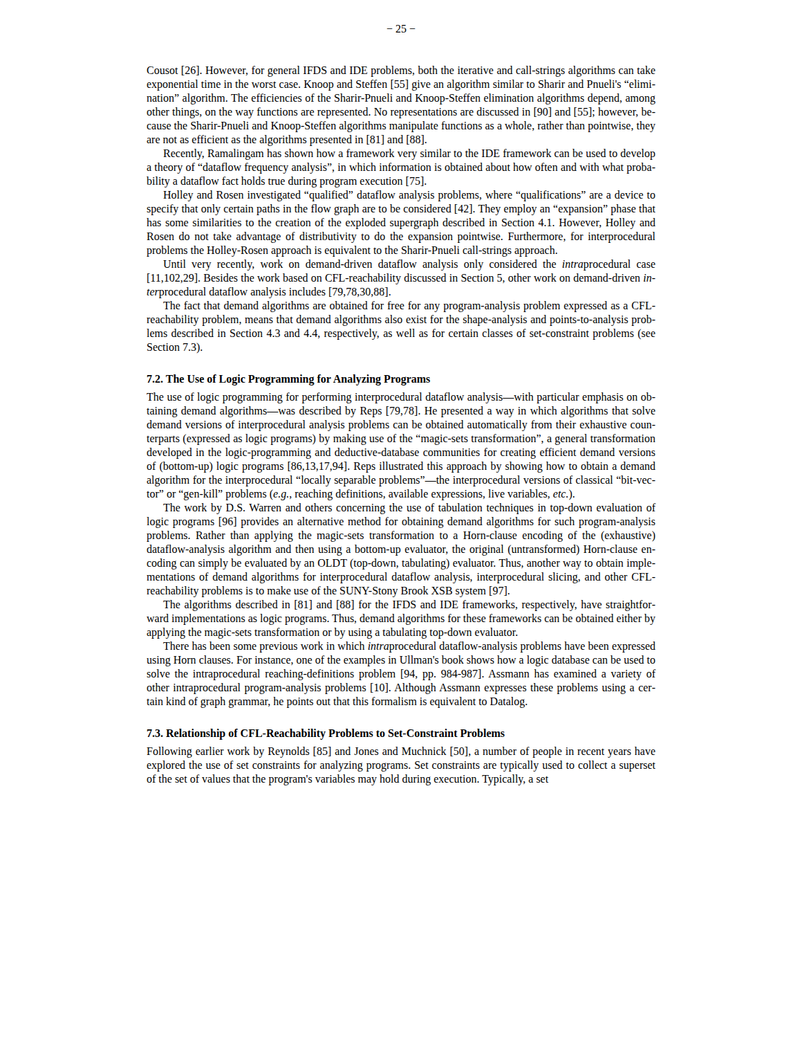− 25 −
Cousot [26]. However, for general IFDS and IDE problems, both the iterative and call-strings algorithms can take exponential time in the worst case. Knoop and Steffen [55] give an algorithm similar to Sharir and Pnueli's “elimination” algorithm. The efficiencies of the Sharir-Pnueli and Knoop-Steffen elimination algorithms depend, among other things, on the way functions are represented. No representations are discussed in [90] and [55]; however, because the Sharir-Pnueli and Knoop-Steffen algorithms manipulate functions as a whole, rather than pointwise, they are not as efficient as the algorithms presented in [81] and [88].
Recently, Ramalingam has shown how a framework very similar to the IDE framework can be used to develop a theory of “dataflow frequency analysis”, in which information is obtained about how often and with what probability a dataflow fact holds true during program execution [75].
Holley and Rosen investigated “qualified” dataflow analysis problems, where “qualifications” are a device to specify that only certain paths in the flow graph are to be considered [42]. They employ an “expansion” phase that has some similarities to the creation of the exploded supergraph described in Section 4.1. However, Holley and Rosen do not take advantage of distributivity to do the expansion pointwise. Furthermore, for interprocedural problems the Holley-Rosen approach is equivalent to the Sharir-Pnueli call-strings approach.
Until very recently, work on demand-driven dataflow analysis only considered the intraprocedural case [11,102,29]. Besides the work based on CFL-reachability discussed in Section 5, other work on demand-driven interprocedural dataflow analysis includes [79,78,30,88].
The fact that demand algorithms are obtained for free for any program-analysis problem expressed as a CFL-reachability problem, means that demand algorithms also exist for the shape-analysis and points-to-analysis problems described in Section 4.3 and 4.4, respectively, as well as for certain classes of set-constraint problems (see Section 7.3).
7.2. The Use of Logic Programming for Analyzing Programs
The use of logic programming for performing interprocedural dataflow analysis—with particular emphasis on obtaining demand algorithms—was described by Reps [79,78]. He presented a way in which algorithms that solve demand versions of interprocedural analysis problems can be obtained automatically from their exhaustive counterparts (expressed as logic programs) by making use of the “magic-sets transformation”, a general transformation developed in the logic-programming and deductive-database communities for creating efficient demand versions of (bottom-up) logic programs [86,13,17,94]. Reps illustrated this approach by showing how to obtain a demand algorithm for the interprocedural “locally separable problems”—the interprocedural versions of classical “bit-vector” or “gen-kill” problems (e.g., reaching definitions, available expressions, live variables, etc.).
The work by D.S. Warren and others concerning the use of tabulation techniques in top-down evaluation of logic programs [96] provides an alternative method for obtaining demand algorithms for such program-analysis problems. Rather than applying the magic-sets transformation to a Horn-clause encoding of the (exhaustive) dataflow-analysis algorithm and then using a bottom-up evaluator, the original (untransformed) Horn-clause encoding can simply be evaluated by an OLDT (top-down, tabulating) evaluator. Thus, another way to obtain implementations of demand algorithms for interprocedural dataflow analysis, interprocedural slicing, and other CFL-reachability problems is to make use of the SUNY-Stony Brook XSB system [97].
The algorithms described in [81] and [88] for the IFDS and IDE frameworks, respectively, have straightforward implementations as logic programs. Thus, demand algorithms for these frameworks can be obtained either by applying the magic-sets transformation or by using a tabulating top-down evaluator.
There has been some previous work in which intraprocedural dataflow-analysis problems have been expressed using Horn clauses. For instance, one of the examples in Ullman's book shows how a logic database can be used to solve the intraprocedural reaching-definitions problem [94, pp. 984-987]. Assmann has examined a variety of other intraprocedural program-analysis problems [10]. Although Assmann expresses these problems using a certain kind of graph grammar, he points out that this formalism is equivalent to Datalog.
7.3. Relationship of CFL-Reachability Problems to Set-Constraint Problems
Following earlier work by Reynolds [85] and Jones and Muchnick [50], a number of people in recent years have explored the use of set constraints for analyzing programs. Set constraints are typically used to collect a superset of the set of values that the program's variables may hold during execution. Typically, a set